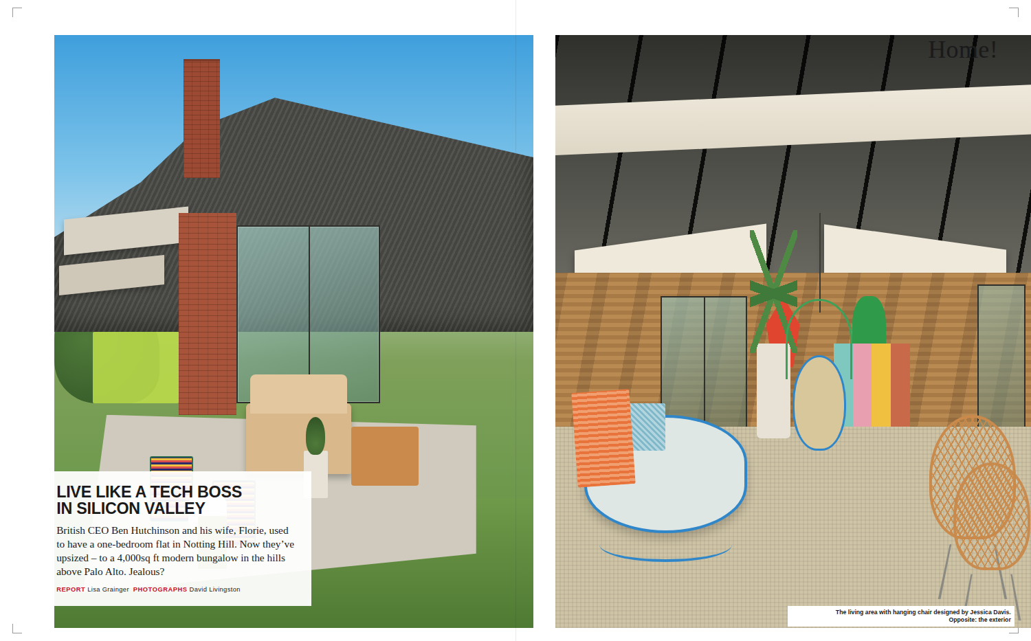Home!
Live like a tech boss
in Silicon Valley
British CEO Ben Hutchinson and his wife, Florie, used to have a one-bedroom flat in Notting Hill. Now they’ve upsized – to a 4,000sq ft modern bungalow in the hills above Palo Alto. Jealous?
Report Lisa Grainger Photographs David Livingston
The living area with hanging chair designed by Jessica Davis.
Opposite: the exterior